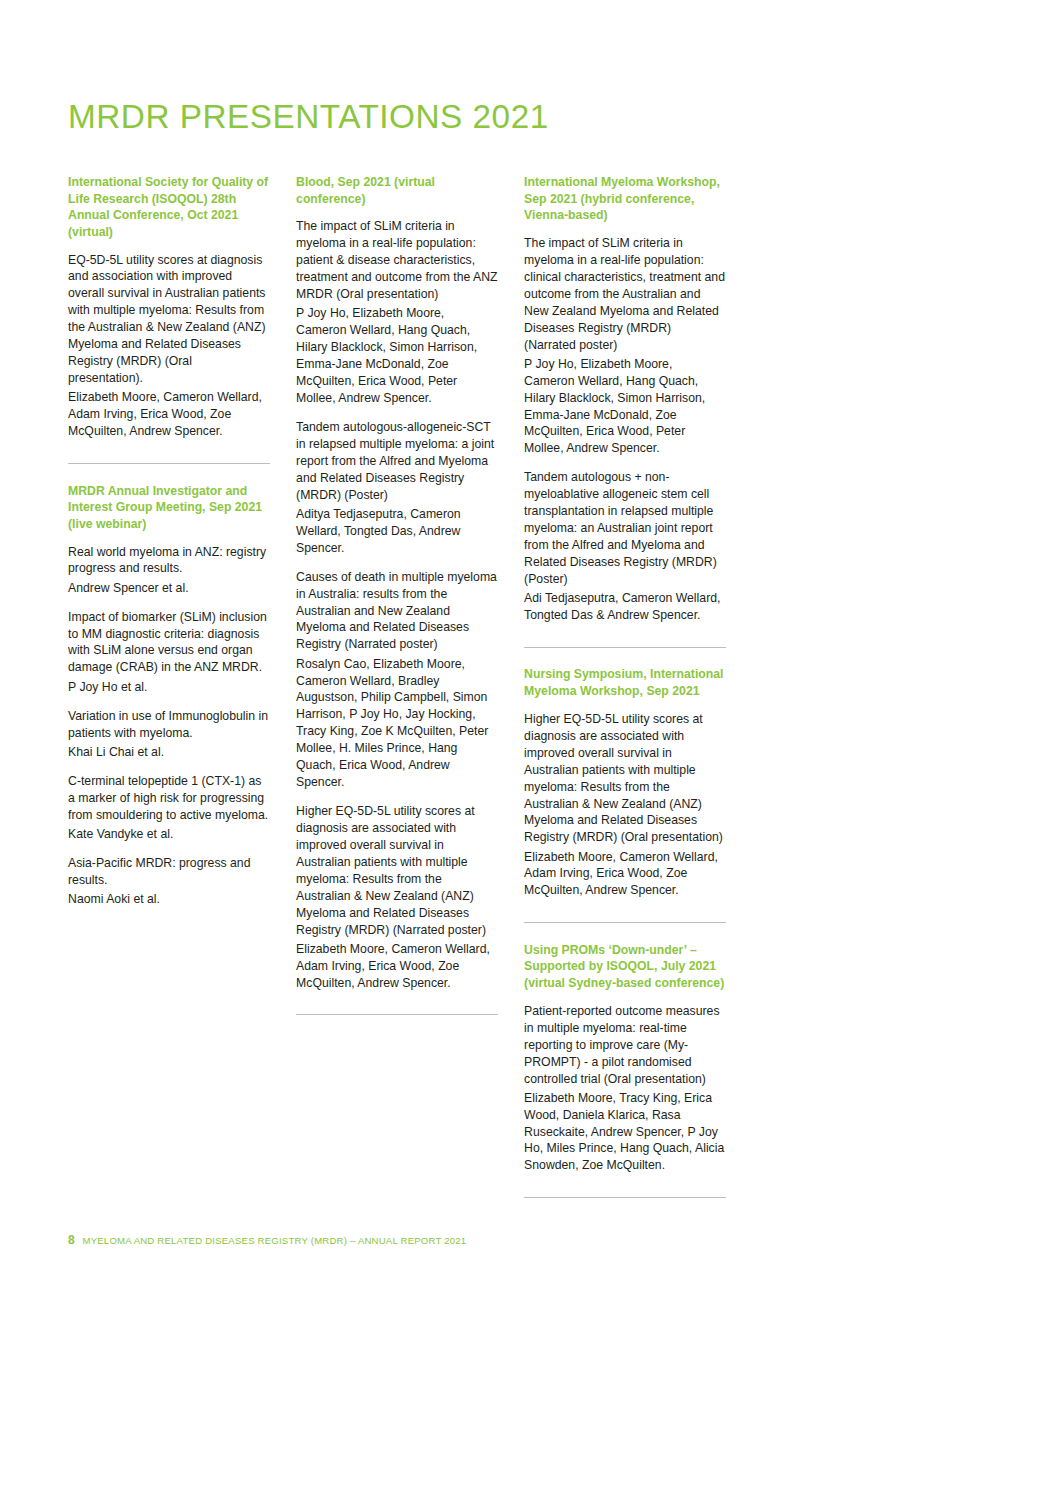MRDR Presentations 2021
International Society for Quality of Life Research (ISOQOL) 28th Annual Conference, Oct 2021 (virtual)
EQ-5D-5L utility scores at diagnosis and association with improved overall survival in Australian patients with multiple myeloma: Results from the Australian & New Zealand (ANZ) Myeloma and Related Diseases Registry (MRDR) (Oral presentation).
Elizabeth Moore, Cameron Wellard, Adam Irving, Erica Wood, Zoe McQuilten, Andrew Spencer.
MRDR Annual Investigator and Interest Group Meeting, Sep 2021 (live webinar)
Real world myeloma in ANZ: registry progress and results.
Andrew Spencer et al.
Impact of biomarker (SLiM) inclusion to MM diagnostic criteria: diagnosis with SLiM alone versus end organ damage (CRAB) in the ANZ MRDR.
P Joy Ho et al.
Variation in use of Immunoglobulin in patients with myeloma.
Khai Li Chai et al.
C-terminal telopeptide 1 (CTX-1) as a marker of high risk for progressing from smouldering to active myeloma.
Kate Vandyke et al.
Asia-Pacific MRDR: progress and results.
Naomi Aoki et al.
Blood, Sep 2021 (virtual conference)
The impact of SLiM criteria in myeloma in a real-life population: patient & disease characteristics, treatment and outcome from the ANZ MRDR (Oral presentation)
P Joy Ho, Elizabeth Moore, Cameron Wellard, Hang Quach, Hilary Blacklock, Simon Harrison, Emma-Jane McDonald, Zoe McQuilten, Erica Wood, Peter Mollee, Andrew Spencer.
Tandem autologous-allogeneic-SCT in relapsed multiple myeloma: a joint report from the Alfred and Myeloma and Related Diseases Registry (MRDR) (Poster)
Aditya Tedjaseputra, Cameron Wellard, Tongted Das, Andrew Spencer.
Causes of death in multiple myeloma in Australia: results from the Australian and New Zealand Myeloma and Related Diseases Registry (Narrated poster)
Rosalyn Cao, Elizabeth Moore, Cameron Wellard, Bradley Augustson, Philip Campbell, Simon Harrison, P Joy Ho, Jay Hocking, Tracy King, Zoe K McQuilten, Peter Mollee, H. Miles Prince, Hang Quach, Erica Wood, Andrew Spencer.
Higher EQ-5D-5L utility scores at diagnosis are associated with improved overall survival in Australian patients with multiple myeloma: Results from the Australian & New Zealand (ANZ) Myeloma and Related Diseases Registry (MRDR) (Narrated poster)
Elizabeth Moore, Cameron Wellard, Adam Irving, Erica Wood, Zoe McQuilten, Andrew Spencer.
International Myeloma Workshop, Sep 2021 (hybrid conference, Vienna-based)
The impact of SLiM criteria in myeloma in a real-life population: clinical characteristics, treatment and outcome from the Australian and New Zealand Myeloma and Related Diseases Registry (MRDR) (Narrated poster)
P Joy Ho, Elizabeth Moore, Cameron Wellard, Hang Quach, Hilary Blacklock, Simon Harrison, Emma-Jane McDonald, Zoe McQuilten, Erica Wood, Peter Mollee, Andrew Spencer.
Tandem autologous + non-myeloablative allogeneic stem cell transplantation in relapsed multiple myeloma: an Australian joint report from the Alfred and Myeloma and Related Diseases Registry (MRDR) (Poster)
Adi Tedjaseputra, Cameron Wellard, Tongted Das & Andrew Spencer.
Nursing Symposium, International Myeloma Workshop, Sep 2021
Higher EQ-5D-5L utility scores at diagnosis are associated with improved overall survival in Australian patients with multiple myeloma: Results from the Australian & New Zealand (ANZ) Myeloma and Related Diseases Registry (MRDR) (Oral presentation)
Elizabeth Moore, Cameron Wellard, Adam Irving, Erica Wood, Zoe McQuilten, Andrew Spencer.
Using PROMs ‘Down-under’ – Supported by ISOQOL, July 2021 (virtual Sydney-based conference)
Patient-reported outcome measures in multiple myeloma: real-time reporting to improve care (My-PROMPT) - a pilot randomised controlled trial (Oral presentation)
Elizabeth Moore, Tracy King, Erica Wood, Daniela Klarica, Rasa Ruseckaite, Andrew Spencer, P Joy Ho, Miles Prince, Hang Quach, Alicia Snowden, Zoe McQuilten.
8 MYELOMA AND RELATED DISEASES REGISTRY (MRDR) – ANNUAL REPORT 2021